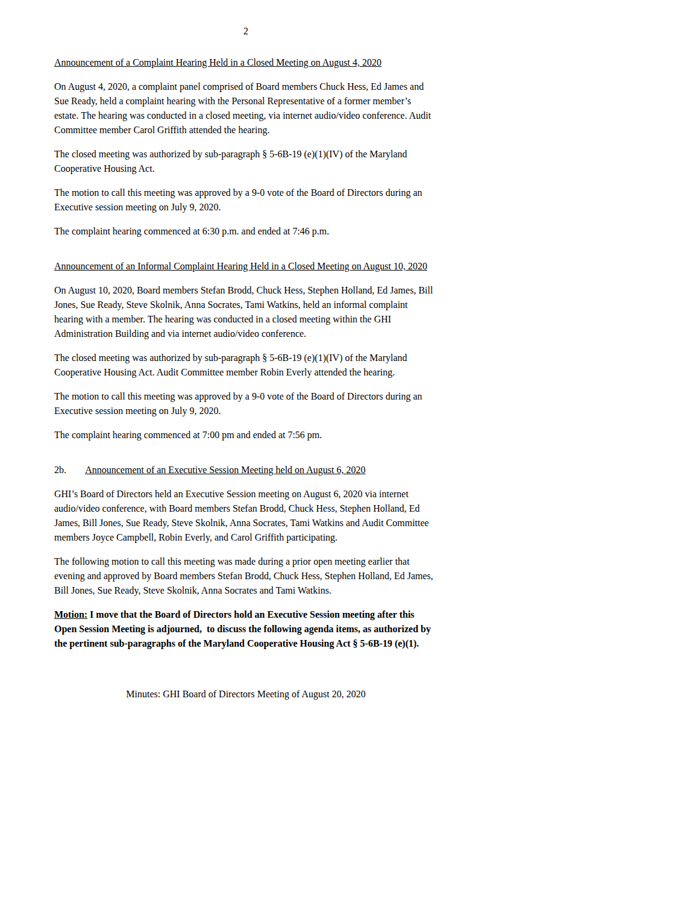2
Announcement of a Complaint Hearing Held in a Closed Meeting on August 4, 2020
On August 4, 2020, a complaint panel comprised of Board members Chuck Hess, Ed James and Sue Ready, held a complaint hearing with the Personal Representative of a former member’s estate. The hearing was conducted in a closed meeting, via internet audio/video conference. Audit Committee member Carol Griffith attended the hearing.
The closed meeting was authorized by sub-paragraph § 5-6B-19 (e)(1)(IV) of the Maryland Cooperative Housing Act.
The motion to call this meeting was approved by a 9-0 vote of the Board of Directors during an Executive session meeting on July 9, 2020.
The complaint hearing commenced at 6:30 p.m. and ended at 7:46 p.m.
Announcement of an Informal Complaint Hearing Held in a Closed Meeting on August 10, 2020
On August 10, 2020, Board members Stefan Brodd, Chuck Hess, Stephen Holland, Ed James, Bill Jones, Sue Ready, Steve Skolnik, Anna Socrates, Tami Watkins, held an informal complaint hearing with a member. The hearing was conducted in a closed meeting within the GHI Administration Building and via internet audio/video conference.
The closed meeting was authorized by sub-paragraph § 5-6B-19 (e)(1)(IV) of the Maryland Cooperative Housing Act. Audit Committee member Robin Everly attended the hearing.
The motion to call this meeting was approved by a 9-0 vote of the Board of Directors during an Executive session meeting on July 9, 2020.
The complaint hearing commenced at 7:00 pm and ended at 7:56 pm.
2b. Announcement of an Executive Session Meeting held on August 6, 2020
GHI’s Board of Directors held an Executive Session meeting on August 6, 2020 via internet audio/video conference, with Board members Stefan Brodd, Chuck Hess, Stephen Holland, Ed James, Bill Jones, Sue Ready, Steve Skolnik, Anna Socrates, Tami Watkins and Audit Committee members Joyce Campbell, Robin Everly, and Carol Griffith participating.
The following motion to call this meeting was made during a prior open meeting earlier that evening and approved by Board members Stefan Brodd, Chuck Hess, Stephen Holland, Ed James, Bill Jones, Sue Ready, Steve Skolnik, Anna Socrates and Tami Watkins.
Motion: I move that the Board of Directors hold an Executive Session meeting after this Open Session Meeting is adjourned, to discuss the following agenda items, as authorized by the pertinent sub-paragraphs of the Maryland Cooperative Housing Act § 5-6B-19 (e)(1).
Minutes: GHI Board of Directors Meeting of August 20, 2020